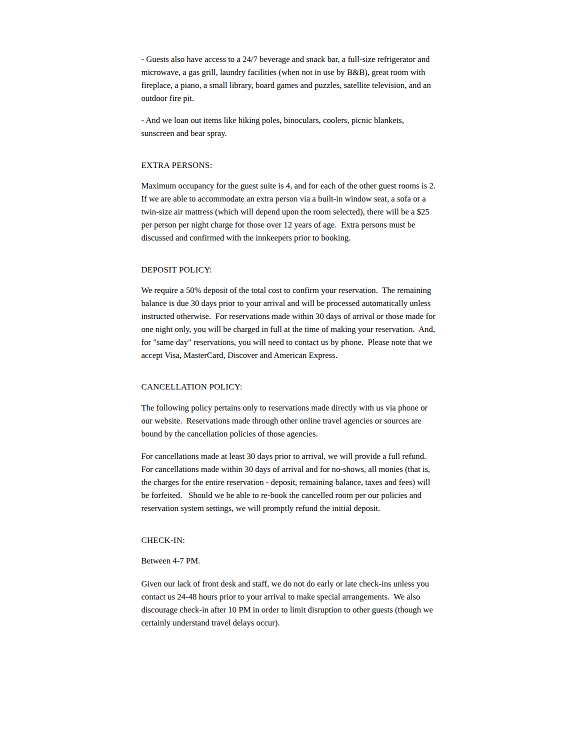- Guests also have access to a 24/7 beverage and snack bar, a full-size refrigerator and microwave, a gas grill, laundry facilities (when not in use by B&B), great room with fireplace, a piano, a small library, board games and puzzles, satellite television, and an outdoor fire pit.
- And we loan out items like hiking poles, binoculars, coolers, picnic blankets, sunscreen and bear spray.
Extra Persons:
Maximum occupancy for the guest suite is 4, and for each of the other guest rooms is 2. If we are able to accommodate an extra person via a built-in window seat, a sofa or a twin-size air mattress (which will depend upon the room selected), there will be a $25 per person per night charge for those over 12 years of age. Extra persons must be discussed and confirmed with the innkeepers prior to booking.
Deposit Policy:
We require a 50% deposit of the total cost to confirm your reservation. The remaining balance is due 30 days prior to your arrival and will be processed automatically unless instructed otherwise. For reservations made within 30 days of arrival or those made for one night only, you will be charged in full at the time of making your reservation. And, for "same day" reservations, you will need to contact us by phone. Please note that we accept Visa, MasterCard, Discover and American Express.
Cancellation Policy:
The following policy pertains only to reservations made directly with us via phone or our website. Reservations made through other online travel agencies or sources are bound by the cancellation policies of those agencies.
For cancellations made at least 30 days prior to arrival, we will provide a full refund. For cancellations made within 30 days of arrival and for no-shows, all monies (that is, the charges for the entire reservation - deposit, remaining balance, taxes and fees) will be forfeited. Should we be able to re-book the cancelled room per our policies and reservation system settings, we will promptly refund the initial deposit.
Check-In:
Between 4-7 PM.
Given our lack of front desk and staff, we do not do early or late check-ins unless you contact us 24-48 hours prior to your arrival to make special arrangements. We also discourage check-in after 10 PM in order to limit disruption to other guests (though we certainly understand travel delays occur).